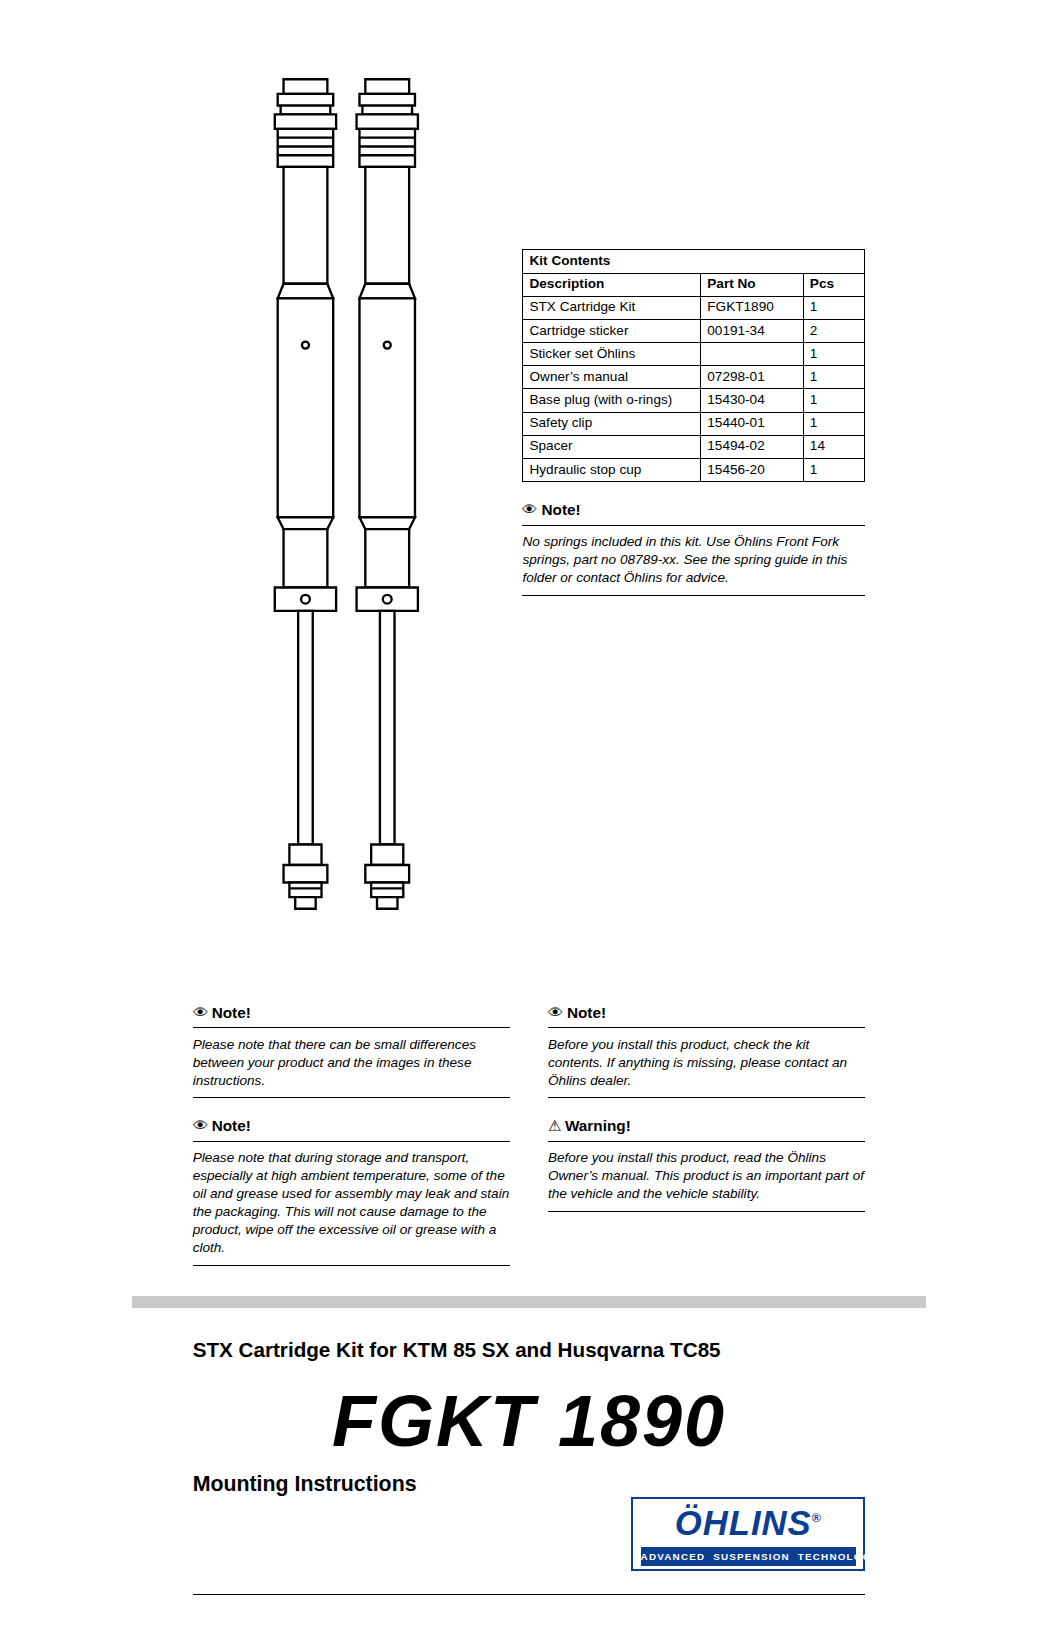| Kit Contents |
| Description | Part No | Pcs |
| STX Cartridge Kit | FGKT1890 | 1 |
| Cartridge sticker | 00191-34 | 2 |
| Sticker set Öhlins | | 1 |
| Owner’s manual | 07298-01 | 1 |
| Base plug (with o-rings) | 15430-04 | 1 |
| Safety clip | 15440-01 | 1 |
| Spacer | 15494-02 | 14 |
| Hydraulic stop cup | 15456-20 | 1 |
👁Note!
No springs included in this kit. Use Öhlins Front Fork springs, part no 08789-xx. See the spring guide in this folder or contact Öhlins for advice.
👁Note!
Please note that there can be small differences between your product and the images in these instructions.
👁Note!
Please note that during storage and transport, especially at high ambient temperature, some of the oil and grease used for assembly may leak and stain the packaging. This will not cause damage to the product, wipe off the excessive oil or grease with a cloth.
👁Note!
Before you install this product, check the kit contents. If anything is missing, please contact an Öhlins dealer.
⚠Warning!
Before you install this product, read the Öhlins Owner’s manual. This product is an important part of the vehicle and the vehicle stability.
STX Cartridge Kit for KTM 85 SX and Husqvarna TC85
FGKT 1890
Mounting Instructions
ÖHLINS®
ADVANCED SUSPENSION TECHNOLOGY